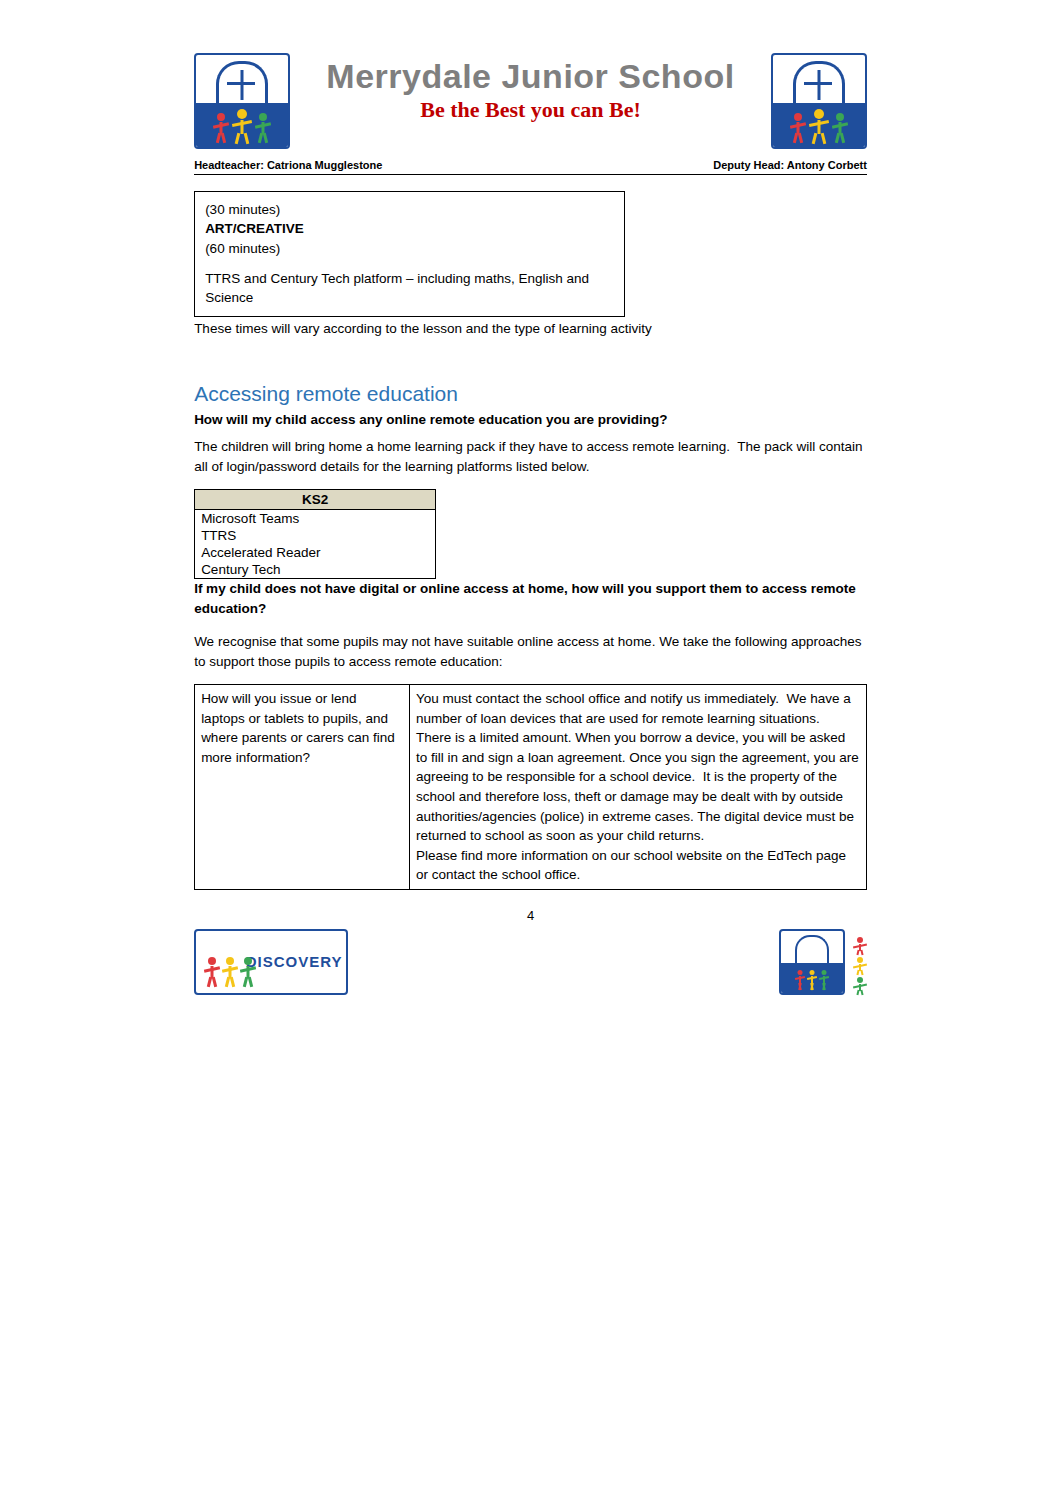Merrydale Junior School
Be the Best you can Be!
Headteacher: Catriona Mugglestone Deputy Head: Antony Corbett
(30 minutes)
ART/CREATIVE
(60 minutes)
TTRS and Century Tech platform – including maths, English and Science
These times will vary according to the lesson and the type of learning activity
Accessing remote education
How will my child access any online remote education you are providing?
The children will bring home a home learning pack if they have to access remote learning. The pack will contain all of login/password details for the learning platforms listed below.
| KS2 |
| --- |
| Microsoft Teams |
| TTRS |
| Accelerated Reader |
| Century Tech |
If my child does not have digital or online access at home, how will you support them to access remote education?
We recognise that some pupils may not have suitable online access at home. We take the following approaches to support those pupils to access remote education:
| How will you issue or lend laptops or tablets to pupils, and where parents or carers can find more information? | You must contact the school office and notify us immediately. We have a number of loan devices that are used for remote learning situations. There is a limited amount. When you borrow a device, you will be asked to fill in and sign a loan agreement. Once you sign the agreement, you are agreeing to be responsible for a school device. It is the property of the school and therefore loss, theft or damage may be dealt with by outside authorities/agencies (police) in extreme cases. The digital device must be returned to school as soon as your child returns. Please find more information on our school website on the EdTech page or contact the school office. |
4
DISCOVERY